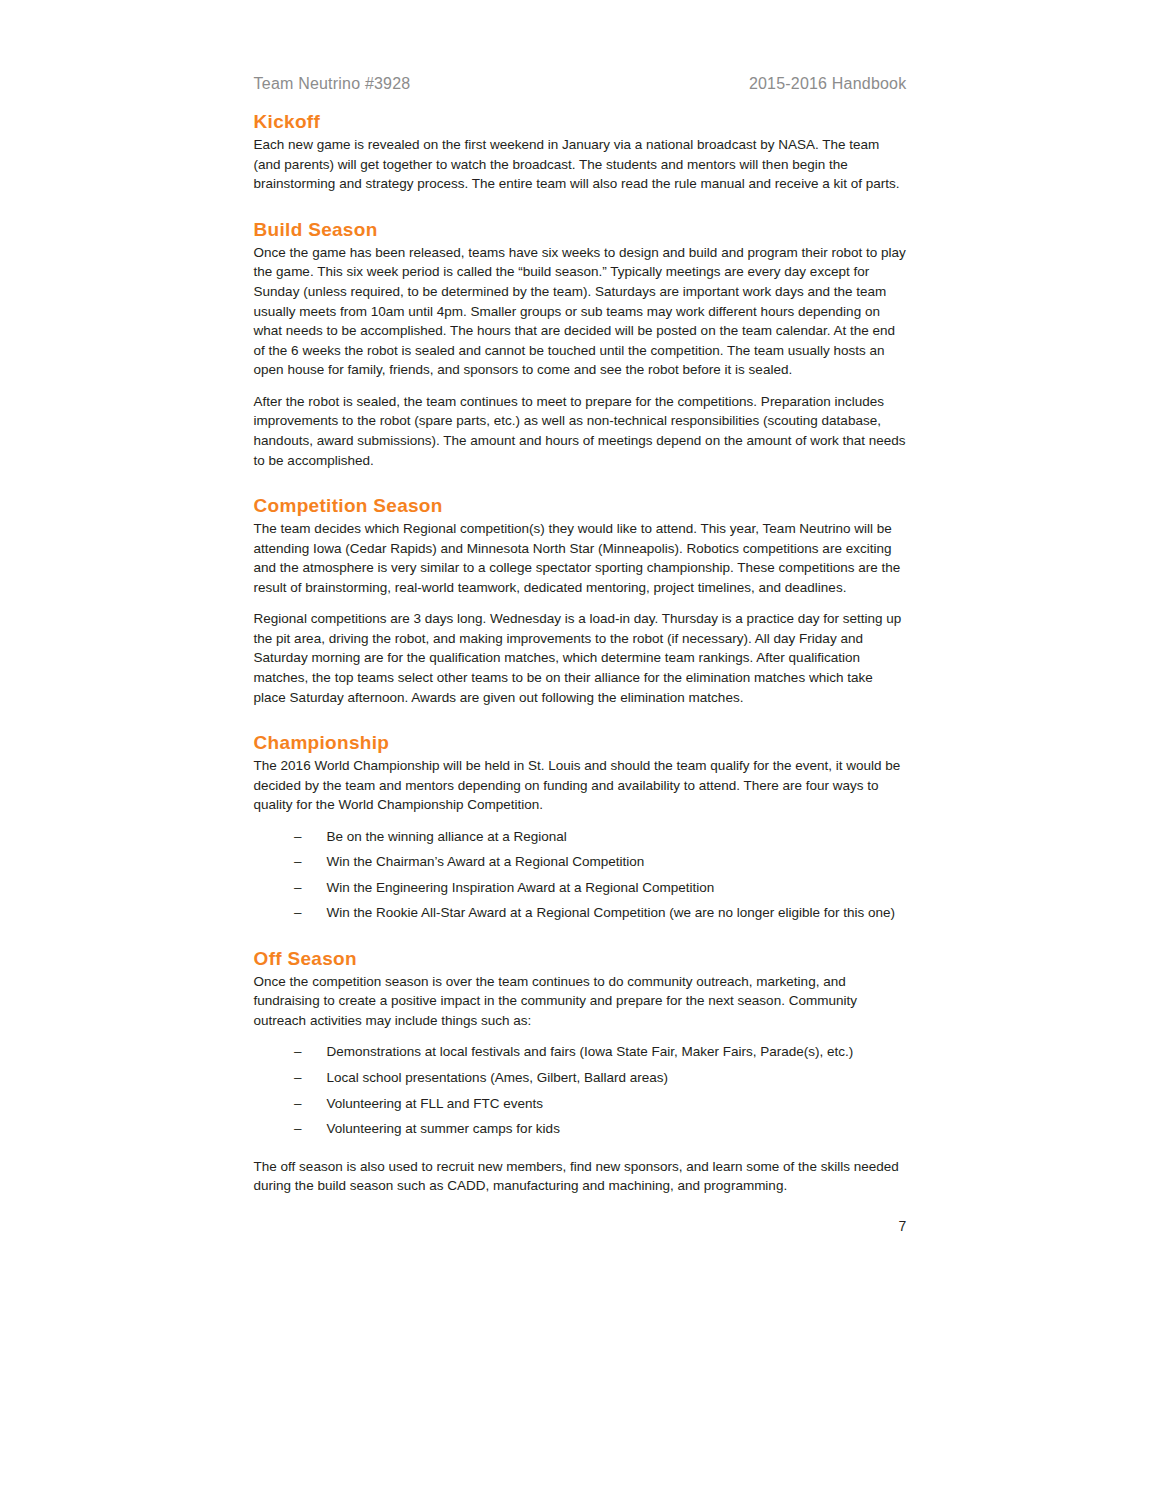Team Neutrino #3928
2015-2016 Handbook
Kickoff
Each new game is revealed on the first weekend in January via a national broadcast by NASA. The team (and parents) will get together to watch the broadcast. The students and mentors will then begin the brainstorming and strategy process. The entire team will also read the rule manual and receive a kit of parts.
Build Season
Once the game has been released, teams have six weeks to design and build and program their robot to play the game. This six week period is called the “build season.” Typically meetings are every day except for Sunday (unless required, to be determined by the team). Saturdays are important work days and the team usually meets from 10am until 4pm. Smaller groups or sub teams may work different hours depending on what needs to be accomplished. The hours that are decided will be posted on the team calendar. At the end of the 6 weeks the robot is sealed and cannot be touched until the competition. The team usually hosts an open house for family, friends, and sponsors to come and see the robot before it is sealed.
After the robot is sealed, the team continues to meet to prepare for the competitions. Preparation includes improvements to the robot (spare parts, etc.) as well as non-technical responsibilities (scouting database, handouts, award submissions). The amount and hours of meetings depend on the amount of work that needs to be accomplished.
Competition Season
The team decides which Regional competition(s) they would like to attend. This year, Team Neutrino will be attending Iowa (Cedar Rapids) and Minnesota North Star (Minneapolis). Robotics competitions are exciting and the atmosphere is very similar to a college spectator sporting championship. These competitions are the result of brainstorming, real-world teamwork, dedicated mentoring, project timelines, and deadlines.
Regional competitions are 3 days long. Wednesday is a load-in day. Thursday is a practice day for setting up the pit area, driving the robot, and making improvements to the robot (if necessary). All day Friday and Saturday morning are for the qualification matches, which determine team rankings. After qualification matches, the top teams select other teams to be on their alliance for the elimination matches which take place Saturday afternoon. Awards are given out following the elimination matches.
Championship
The 2016 World Championship will be held in St. Louis and should the team qualify for the event, it would be decided by the team and mentors depending on funding and availability to attend. There are four ways to quality for the World Championship Competition.
Be on the winning alliance at a Regional
Win the Chairman’s Award at a Regional Competition
Win the Engineering Inspiration Award at a Regional Competition
Win the Rookie All-Star Award at a Regional Competition (we are no longer eligible for this one)
Off Season
Once the competition season is over the team continues to do community outreach, marketing, and fundraising to create a positive impact in the community and prepare for the next season. Community outreach activities may include things such as:
Demonstrations at local festivals and fairs (Iowa State Fair, Maker Fairs, Parade(s), etc.)
Local school presentations (Ames, Gilbert, Ballard areas)
Volunteering at FLL and FTC events
Volunteering at summer camps for kids
The off season is also used to recruit new members, find new sponsors, and learn some of the skills needed during the build season such as CADD, manufacturing and machining, and programming.
7